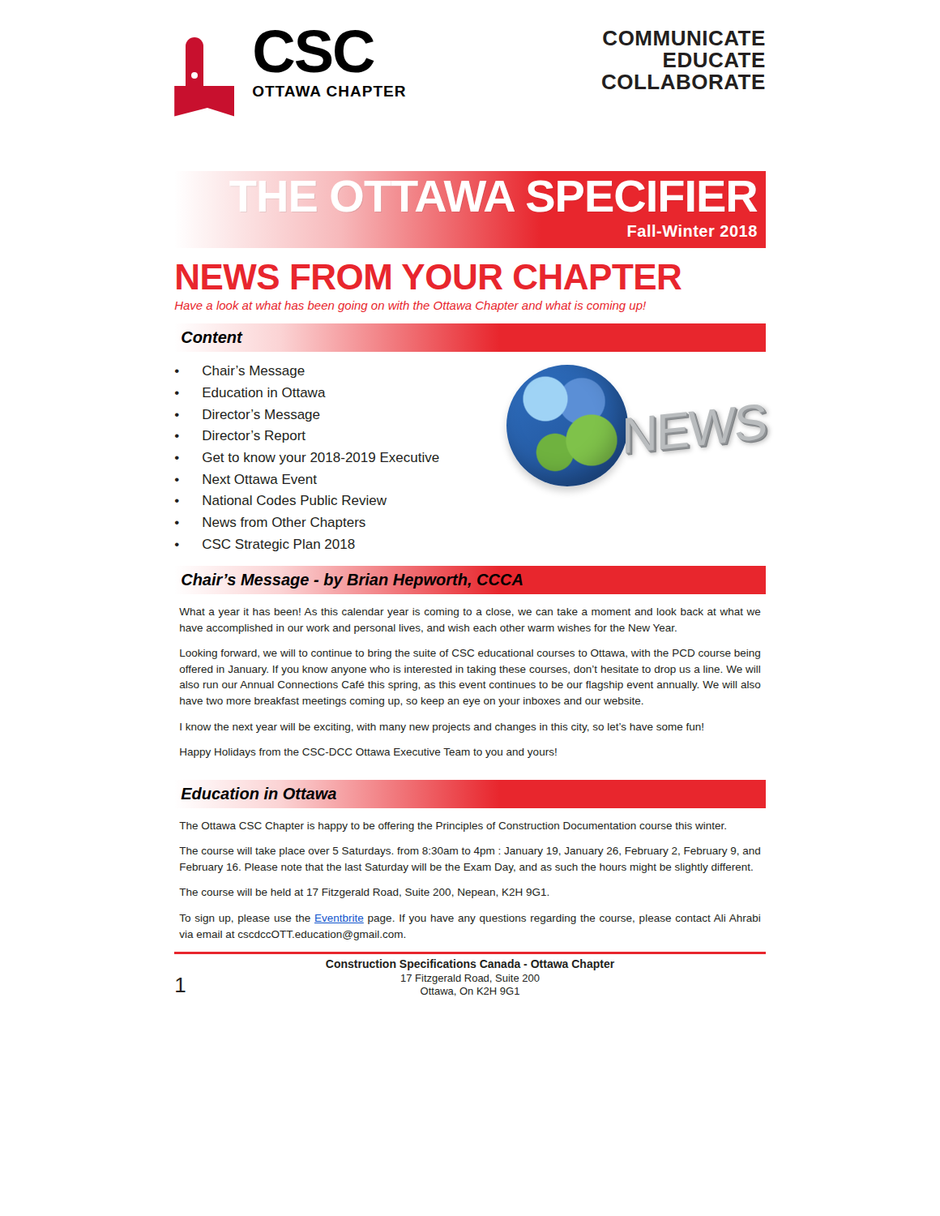COMMUNICATE
EDUCATE
COLLABORATE
CSC
OTTAWA CHAPTER
THE OTTAWA SPECIFIER
Fall-Winter 2018
NEWS FROM YOUR CHAPTER
Have a look at what has been going on with the Ottawa Chapter and what is coming up!
Content
•Chair’s Message
•Education in Ottawa
•Director’s Message
•Director’s Report
•Get to know your 2018-2019 Executive
•Next Ottawa Event
•National Codes Public Review
•News from Other Chapters
•CSC Strategic Plan 2018
NEWS
Chair’s Message - by Brian Hepworth, CCCA
What a year it has been! As this calendar year is coming to a close, we can take a moment and look back at what we have accomplished in our work and personal lives, and wish each other warm wishes for the New Year.
Looking forward, we will to continue to bring the suite of CSC educational courses to Ottawa, with the PCD course being offered in January. If you know anyone who is interested in taking these courses, don’t hesitate to drop us a line. We will also run our Annual Connections Café this spring, as this event continues to be our flagship event annually. We will also have two more breakfast meetings coming up, so keep an eye on your inboxes and our website.
I know the next year will be exciting, with many new projects and changes in this city, so let’s have some fun!
Happy Holidays from the CSC-DCC Ottawa Executive Team to you and yours!
Education in Ottawa
The Ottawa CSC Chapter is happy to be offering the Principles of Construction Documentation course this winter.
The course will take place over 5 Saturdays. from 8:30am to 4pm : January 19, January 26, February 2, February 9, and February 16. Please note that the last Saturday will be the Exam Day, and as such the hours might be slightly different.
The course will be held at 17 Fitzgerald Road, Suite 200, Nepean, K2H 9G1.
To sign up, please use the Eventbrite page. If you have any questions regarding the course, please contact Ali Ahrabi via email at cscdccOTT.education@gmail.com.
1
Construction Specifications Canada - Ottawa Chapter
17 Fitzgerald Road, Suite 200
Ottawa, On K2H 9G1